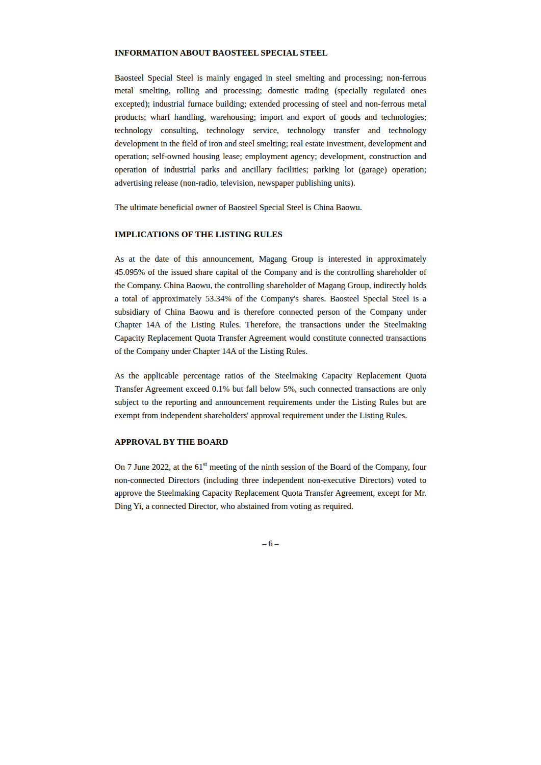INFORMATION ABOUT BAOSTEEL SPECIAL STEEL
Baosteel Special Steel is mainly engaged in steel smelting and processing; non-ferrous metal smelting, rolling and processing; domestic trading (specially regulated ones excepted); industrial furnace building; extended processing of steel and non-ferrous metal products; wharf handling, warehousing; import and export of goods and technologies; technology consulting, technology service, technology transfer and technology development in the field of iron and steel smelting; real estate investment, development and operation; self-owned housing lease; employment agency; development, construction and operation of industrial parks and ancillary facilities; parking lot (garage) operation; advertising release (non-radio, television, newspaper publishing units).
The ultimate beneficial owner of Baosteel Special Steel is China Baowu.
IMPLICATIONS OF THE LISTING RULES
As at the date of this announcement, Magang Group is interested in approximately 45.095% of the issued share capital of the Company and is the controlling shareholder of the Company. China Baowu, the controlling shareholder of Magang Group, indirectly holds a total of approximately 53.34% of the Company's shares. Baosteel Special Steel is a subsidiary of China Baowu and is therefore connected person of the Company under Chapter 14A of the Listing Rules. Therefore, the transactions under the Steelmaking Capacity Replacement Quota Transfer Agreement would constitute connected transactions of the Company under Chapter 14A of the Listing Rules.
As the applicable percentage ratios of the Steelmaking Capacity Replacement Quota Transfer Agreement exceed 0.1% but fall below 5%, such connected transactions are only subject to the reporting and announcement requirements under the Listing Rules but are exempt from independent shareholders' approval requirement under the Listing Rules.
APPROVAL BY THE BOARD
On 7 June 2022, at the 61st meeting of the ninth session of the Board of the Company, four non-connected Directors (including three independent non-executive Directors) voted to approve the Steelmaking Capacity Replacement Quota Transfer Agreement, except for Mr. Ding Yi, a connected Director, who abstained from voting as required.
– 6 –